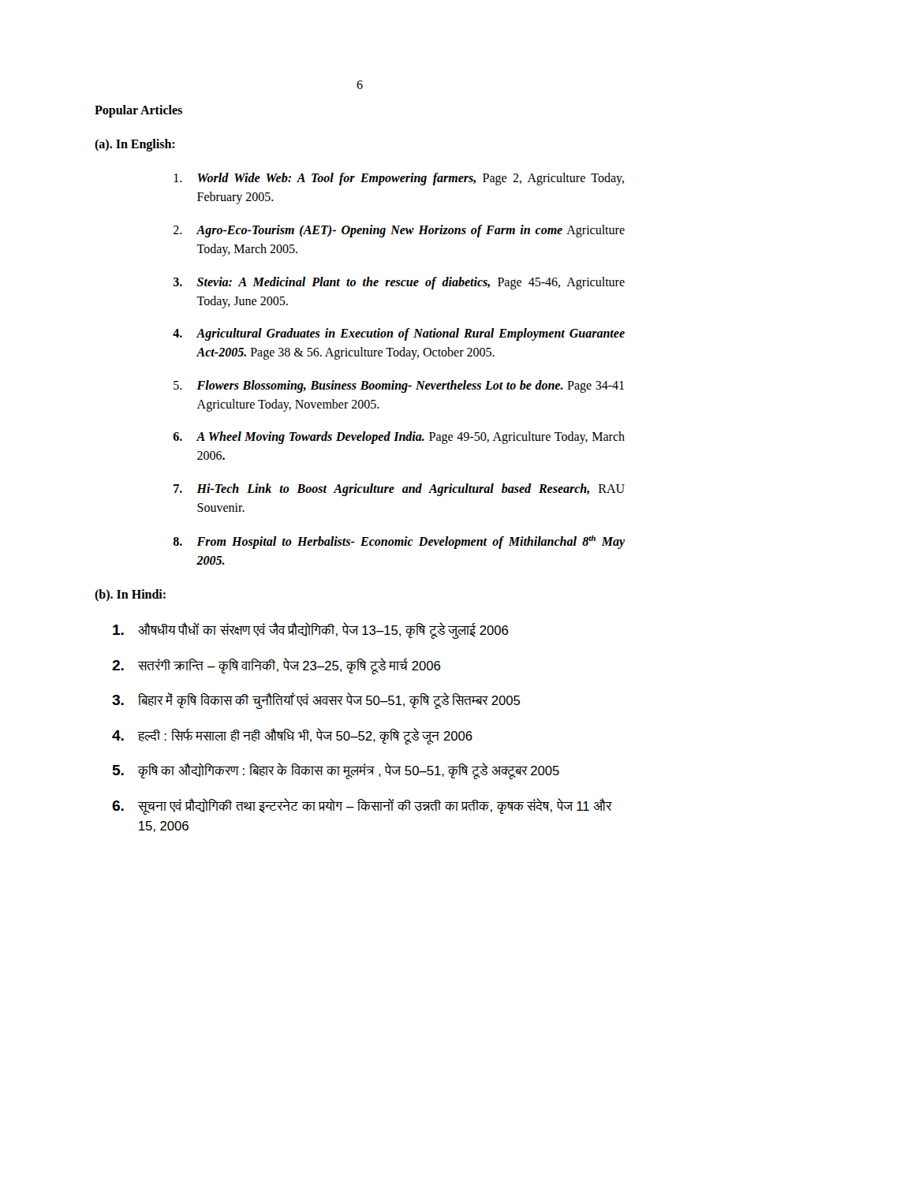6
Popular Articles
(a). In English:
World Wide Web: A Tool for Empowering farmers, Page 2, Agriculture Today, February 2005.
Agro-Eco-Tourism (AET)- Opening New Horizons of Farm in come Agriculture Today, March 2005.
Stevia: A Medicinal Plant to the rescue of diabetics, Page 45-46, Agriculture Today, June 2005.
Agricultural Graduates in Execution of National Rural Employment Guarantee Act-2005. Page 38 & 56. Agriculture Today, October 2005.
Flowers Blossoming, Business Booming- Nevertheless Lot to be done. Page 34-41 Agriculture Today, November 2005.
A Wheel Moving Towards Developed India. Page 49-50, Agriculture Today, March 2006.
Hi-Tech Link to Boost Agriculture and Agricultural based Research, RAU Souvenir.
From Hospital to Herbalists- Economic Development of Mithilanchal 8th May 2005.
(b). In Hindi:
औषधीय पौधों का संरक्षण एवं जैव प्रौद्योगिकी, पेज 13–15, कृषि टूडे जुलाई 2006
सतरंगी क्रान्ति – कृषि वानिकी, पेज 23–25, कृषि टूडे मार्च 2006
बिहार में कृषि विकास की चुनौतियाँ एवं अवसर पेज 50–51, कृषि टूडे सितम्बर 2005
हल्दी : सिर्फ मसाला ही नही औषधि भी, पेज 50–52, कृषि टूडे जून 2006
कृषि का औद्योगिकरण : बिहार के विकास का मूलमंत्र , पेज 50–51, कृषि टूडे अक्टूबर 2005
सूचना एवं प्रौद्योगिकी तथा इन्टरनेट का प्रयोग – किसानों की उन्नती का प्रतीक, कृषक संदेष, पेज 11 और 15, 2006